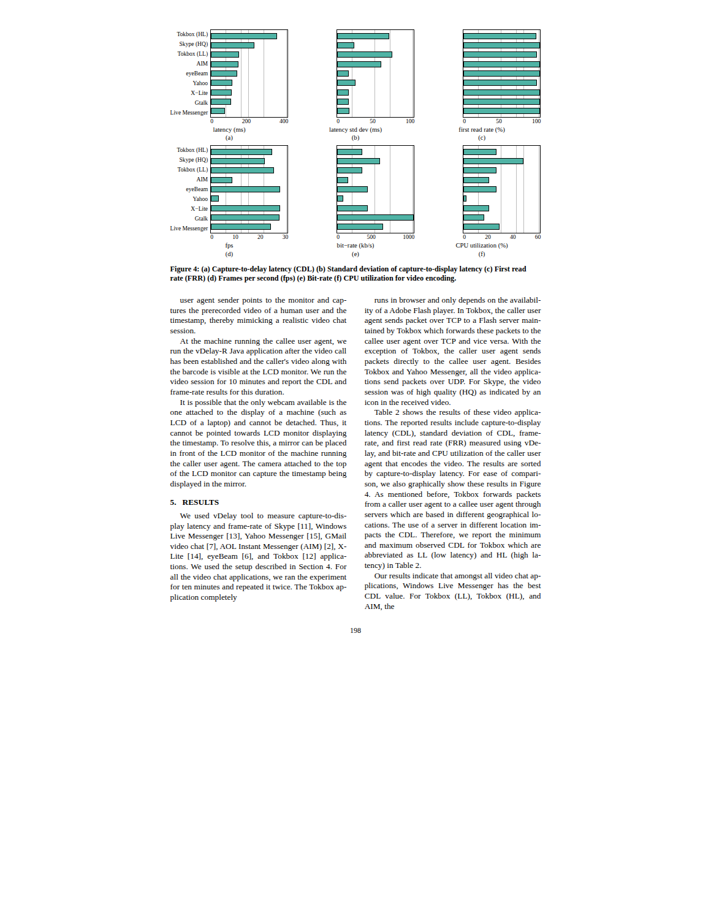Tokbox (HL) Skype (HQ) Tokbox (LL) AIM eyeBeam Yahoo X−Lite Gtalk Live Messenger
Live Messenger
0200400
latency (ms)
(a)
Tokbox (HL) Skype (HQ) Tokbox (LL) AIM eyeBeam Yahoo X−Lite Gtalk Live Messenger
Live Messenger
050100
latency std dev (ms)
(b)
Tokbox (HL) Skype (HQ) Tokbox (LL) AIM eyeBeam Yahoo X−Lite Gtalk Live Messenger
Live Messenger
050100
first read rate (%)
(c)
Tokbox (HL) Skype (HQ) Tokbox (LL) AIM eyeBeam Yahoo X−Lite Gtalk Live Messenger
Live Messenger
0102030
fps
(d)
Tokbox (HL) Skype (HQ) Tokbox (LL) AIM eyeBeam Yahoo X−Lite Gtalk Live Messenger
Live Messenger
05001000
bit−rate (kb/s)
(e)
Tokbox (HL) Skype (HQ) Tokbox (LL) AIM eyeBeam Yahoo X−Lite Gtalk Live Messenger
Live Messenger
0204060
CPU utilization (%)
(f)
Figure 4: (a) Capture-to-delay latency (CDL) (b) Standard deviation of capture-to-display latency (c) First read rate (FRR) (d) Frames per second (fps) (e) Bit-rate (f) CPU utilization for video encoding.
user agent sender points to the monitor and captures the prerecorded video of a human user and the timestamp, thereby mimicking a realistic video chat session.
At the machine running the callee user agent, we run the vDelay-R Java application after the video call has been established and the caller's video along with the barcode is visible at the LCD monitor. We run the video session for 10 minutes and report the CDL and frame-rate results for this duration.
It is possible that the only webcam available is the one attached to the display of a machine (such as LCD of a laptop) and cannot be detached. Thus, it cannot be pointed towards LCD monitor displaying the timestamp. To resolve this, a mirror can be placed in front of the LCD monitor of the machine running the caller user agent. The camera attached to the top of the LCD monitor can capture the timestamp being displayed in the mirror.
5. RESULTS
We used vDelay tool to measure capture-to-display latency and frame-rate of Skype [11], Windows Live Messenger [13], Yahoo Messenger [15], GMail video chat [7], AOL Instant Messenger (AIM) [2], X-Lite [14], eyeBeam [6], and Tokbox [12] applications. We used the setup described in Section 4. For all the video chat applications, we ran the experiment for ten minutes and repeated it twice. The Tokbox application completely
runs in browser and only depends on the availability of a Adobe Flash player. In Tokbox, the caller user agent sends packet over TCP to a Flash server maintained by Tokbox which forwards these packets to the callee user agent over TCP and vice versa. With the exception of Tokbox, the caller user agent sends packets directly to the callee user agent. Besides Tokbox and Yahoo Messenger, all the video applications send packets over UDP. For Skype, the video session was of high quality (HQ) as indicated by an icon in the received video.
Table 2 shows the results of these video applications. The reported results include capture-to-display latency (CDL), standard deviation of CDL, frame-rate, and first read rate (FRR) measured using vDelay, and bit-rate and CPU utilization of the caller user agent that encodes the video. The results are sorted by capture-to-display latency. For ease of comparison, we also graphically show these results in Figure 4. As mentioned before, Tokbox forwards packets from a caller user agent to a callee user agent through servers which are based in different geographical locations. The use of a server in different location impacts the CDL. Therefore, we report the minimum and maximum observed CDL for Tokbox which are abbreviated as LL (low latency) and HL (high latency) in Table 2.
Our results indicate that amongst all video chat applications, Windows Live Messenger has the best CDL value. For Tokbox (LL), Tokbox (HL), and AIM, the
198